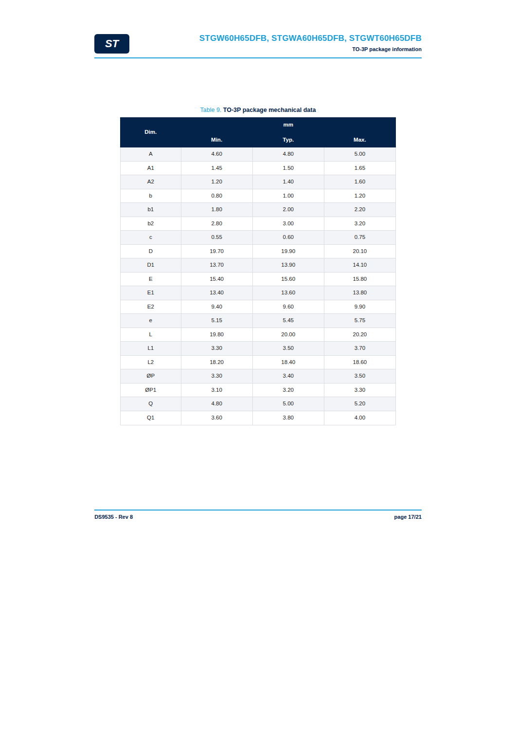ST
STGW60H65DFB, STGWA60H65DFB, STGWT60H65DFB
TO-3P package information
Table 9. TO-3P package mechanical data
| Dim. | mm |
| --- | --- |
| Min. | Typ. | Max. |
| A | 4.60 | 4.80 | 5.00 |
| A1 | 1.45 | 1.50 | 1.65 |
| A2 | 1.20 | 1.40 | 1.60 |
| b | 0.80 | 1.00 | 1.20 |
| b1 | 1.80 | 2.00 | 2.20 |
| b2 | 2.80 | 3.00 | 3.20 |
| c | 0.55 | 0.60 | 0.75 |
| D | 19.70 | 19.90 | 20.10 |
| D1 | 13.70 | 13.90 | 14.10 |
| E | 15.40 | 15.60 | 15.80 |
| E1 | 13.40 | 13.60 | 13.80 |
| E2 | 9.40 | 9.60 | 9.90 |
| e | 5.15 | 5.45 | 5.75 |
| L | 19.80 | 20.00 | 20.20 |
| L1 | 3.30 | 3.50 | 3.70 |
| L2 | 18.20 | 18.40 | 18.60 |
| ØP | 3.30 | 3.40 | 3.50 |
| ØP1 | 3.10 | 3.20 | 3.30 |
| Q | 4.80 | 5.00 | 5.20 |
| Q1 | 3.60 | 3.80 | 4.00 |
DS9535 - Rev 8 page 17/21